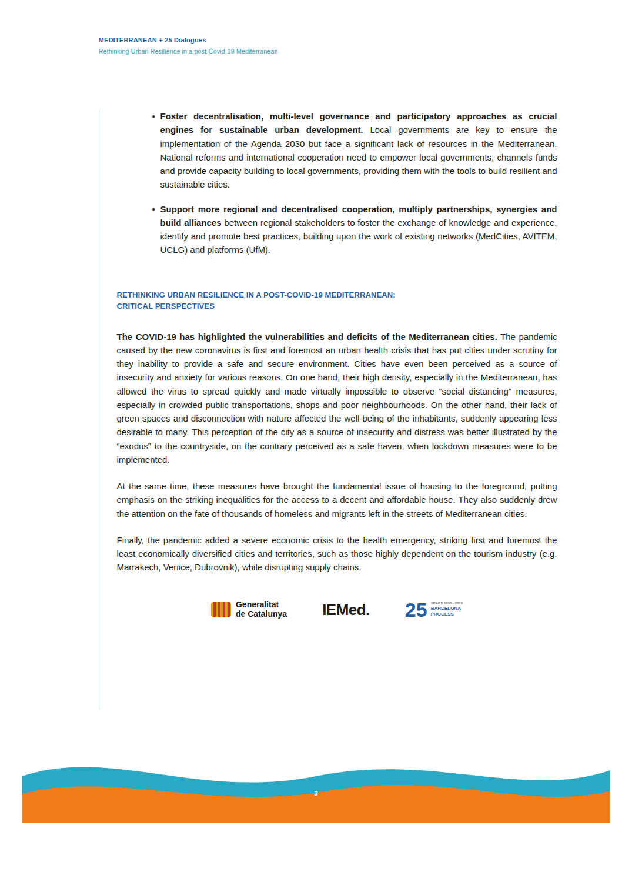MEDITERRANEAN + 25 Dialogues
Rethinking Urban Resilience in a post-Covid-19 Mediterranean
Foster decentralisation, multi-level governance and participatory approaches as crucial engines for sustainable urban development. Local governments are key to ensure the implementation of the Agenda 2030 but face a significant lack of resources in the Mediterranean. National reforms and international cooperation need to empower local governments, channels funds and provide capacity building to local governments, providing them with the tools to build resilient and sustainable cities.
Support more regional and decentralised cooperation, multiply partnerships, synergies and build alliances between regional stakeholders to foster the exchange of knowledge and experience, identify and promote best practices, building upon the work of existing networks (MedCities, AVITEM, UCLG) and platforms (UfM).
Rethinking urban resilience in a post-Covid-19 Mediterranean:
Critical perspectives
The COVID-19 has highlighted the vulnerabilities and deficits of the Mediterranean cities. The pandemic caused by the new coronavirus is first and foremost an urban health crisis that has put cities under scrutiny for they inability to provide a safe and secure environment. Cities have even been perceived as a source of insecurity and anxiety for various reasons. On one hand, their high density, especially in the Mediterranean, has allowed the virus to spread quickly and made virtually impossible to observe “social distancing” measures, especially in crowded public transportations, shops and poor neighbourhoods. On the other hand, their lack of green spaces and disconnection with nature affected the well-being of the inhabitants, suddenly appearing less desirable to many. This perception of the city as a source of insecurity and distress was better illustrated by the “exodus” to the countryside, on the contrary perceived as a safe haven, when lockdown measures were to be implemented.
At the same time, these measures have brought the fundamental issue of housing to the foreground, putting emphasis on the striking inequalities for the access to a decent and affordable house. They also suddenly drew the attention on the fate of thousands of homeless and migrants left in the streets of Mediterranean cities.
Finally, the pandemic added a severe economic crisis to the health emergency, striking first and foremost the least economically diversified cities and territories, such as those highly dependent on the tourism industry (e.g. Marrakech, Venice, Dubrovnik), while disrupting supply chains.
Generalitat
de Catalunya
IEMed.
25 YEARS 1995 - 2020 BARCELONA
PROCESS
3